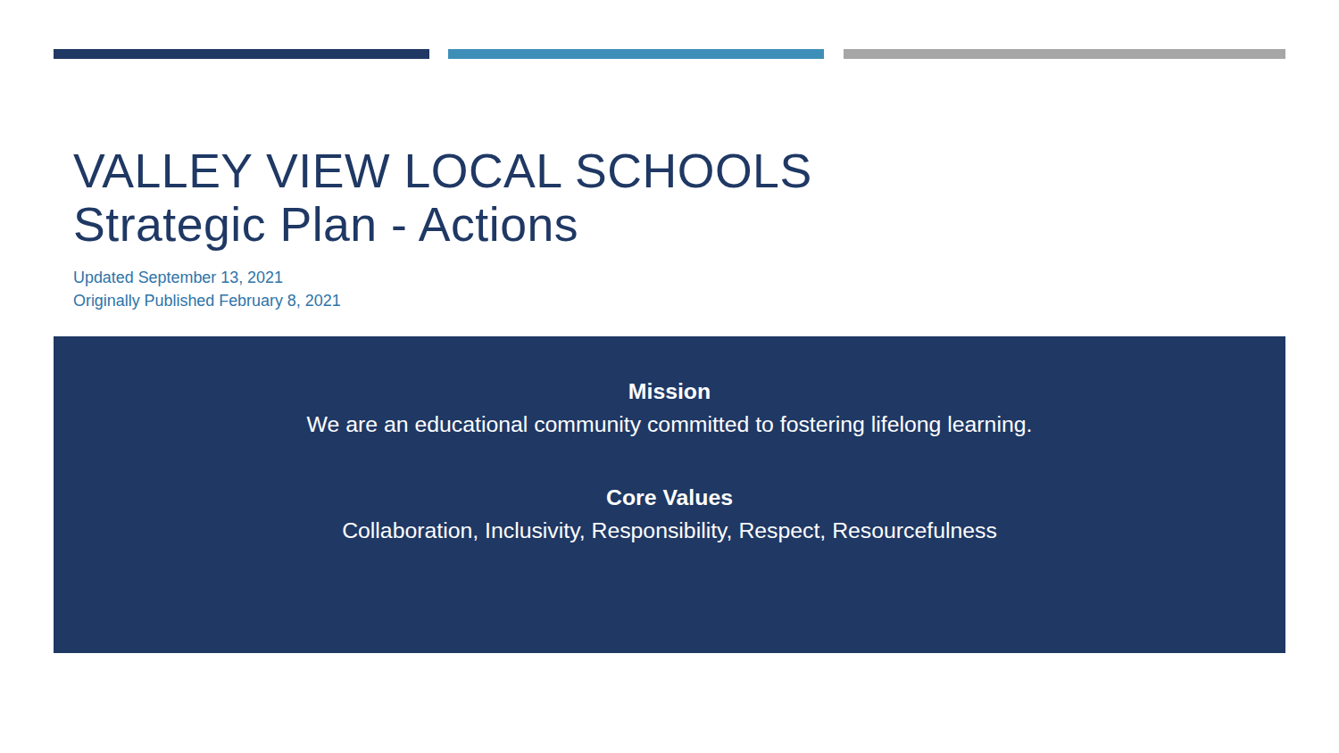VALLEY VIEW LOCAL SCHOOLSStrategic Plan - Actions
Updated September 13, 2021 Originally Published February 8, 2021
Mission
We are an educational community committed to fostering lifelong learning.
Core Values
Collaboration, Inclusivity, Responsibility, Respect, Resourcefulness